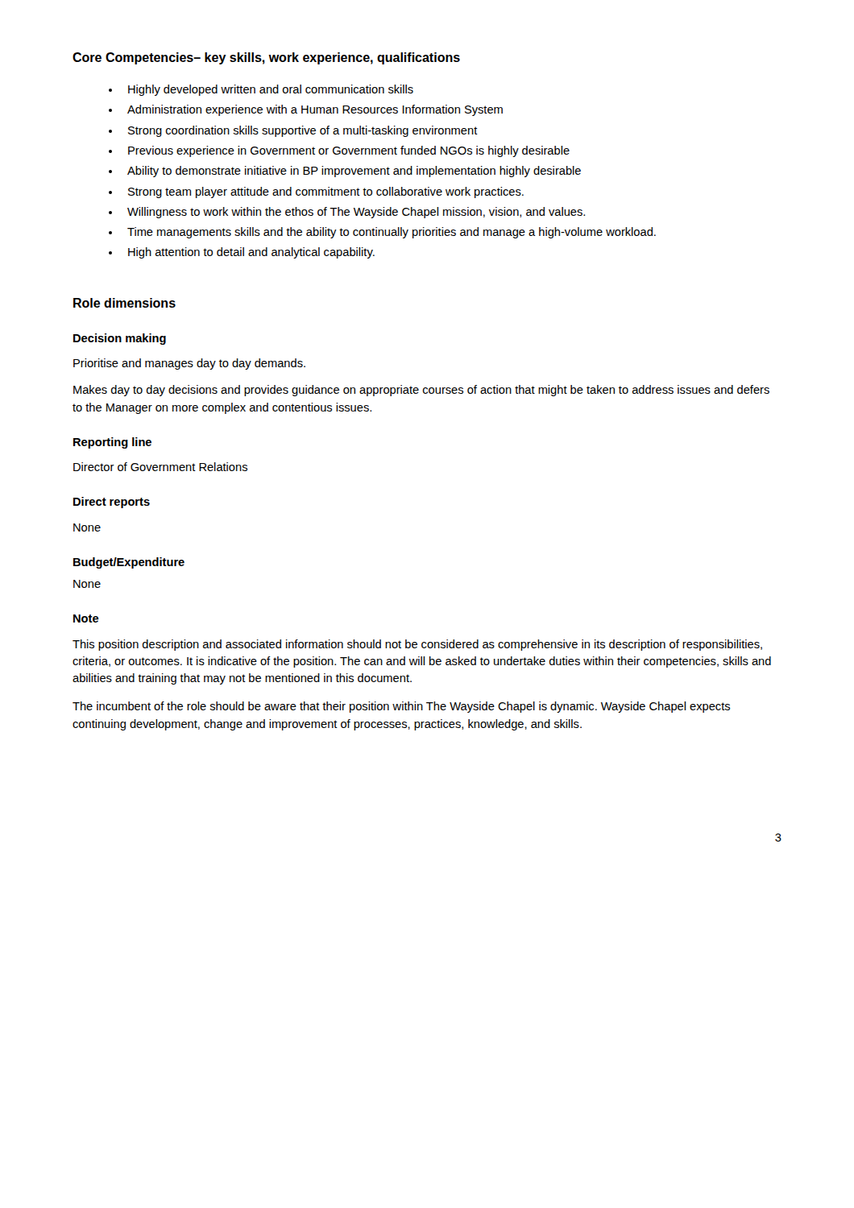Core Competencies– key skills, work experience, qualifications
Highly developed written and oral communication skills
Administration experience with a Human Resources Information System
Strong coordination skills supportive of a multi-tasking environment
Previous experience in Government or Government funded NGOs is highly desirable
Ability to demonstrate initiative in BP improvement and implementation highly desirable
Strong team player attitude and commitment to collaborative work practices.
Willingness to work within the ethos of The Wayside Chapel mission, vision, and values.
Time managements skills and the ability to continually priorities and manage a high-volume workload.
High attention to detail and analytical capability.
Role dimensions
Decision making
Prioritise and manages day to day demands.
Makes day to day decisions and provides guidance on appropriate courses of action that might be taken to address issues and defers to the Manager on more complex and contentious issues.
Reporting line
Director of Government Relations
Direct reports
None
Budget/Expenditure
None
Note
This position description and associated information should not be considered as comprehensive in its description of responsibilities, criteria, or outcomes. It is indicative of the position. The can and will be asked to undertake duties within their competencies, skills and abilities and training that may not be mentioned in this document.
The incumbent of the role should be aware that their position within The Wayside Chapel is dynamic. Wayside Chapel expects continuing development, change and improvement of processes, practices, knowledge, and skills.
3